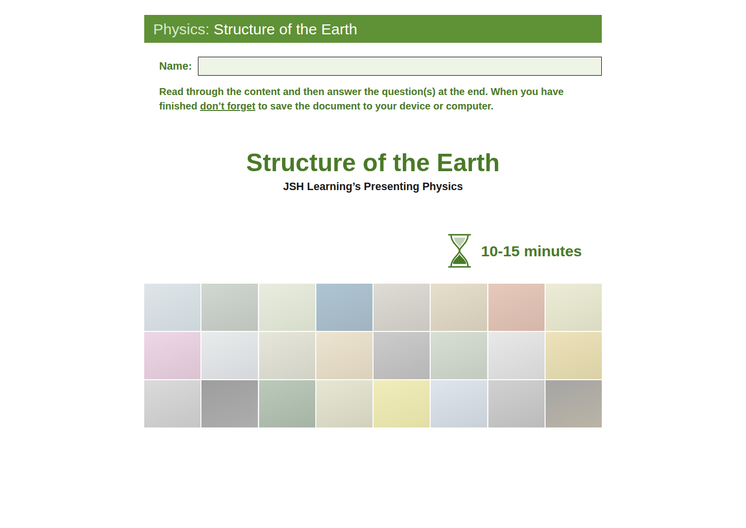Physics: Structure of the Earth
Name:
Read through the content and then answer the question(s) at the end. When you have finished don’t forget to save the document to your device or computer.
Structure of the Earth
JSH Learning’s Presenting Physics
10-15 minutes